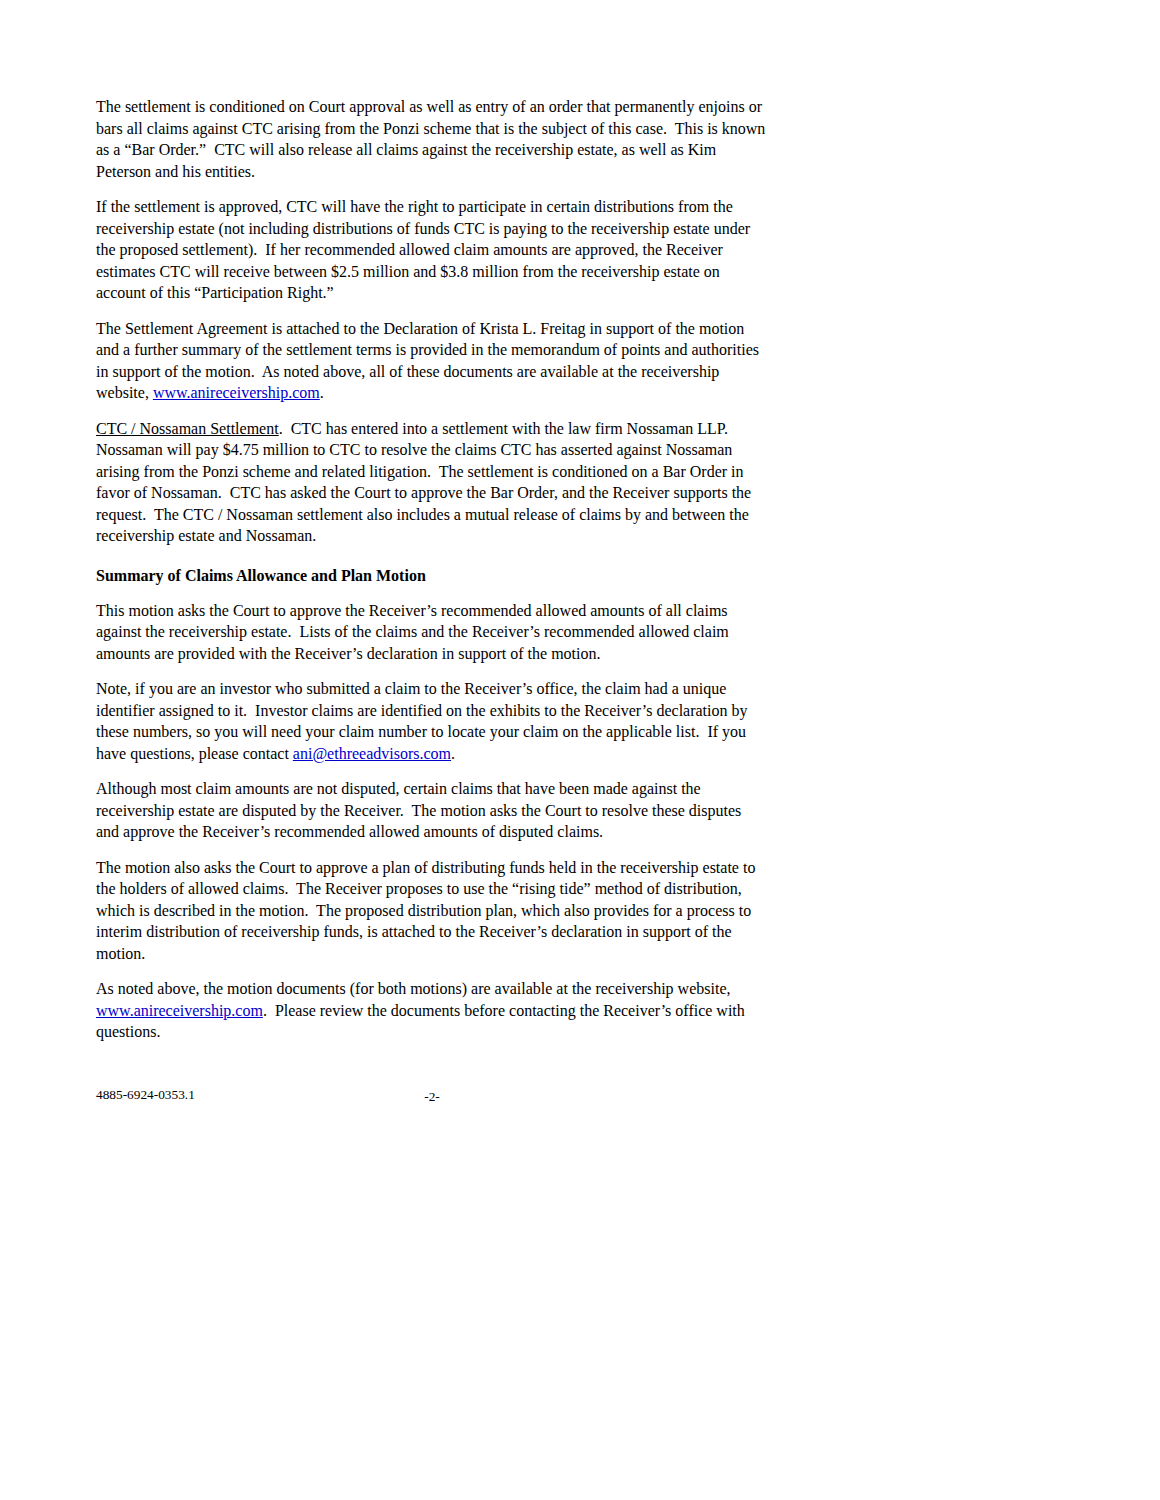The settlement is conditioned on Court approval as well as entry of an order that permanently enjoins or bars all claims against CTC arising from the Ponzi scheme that is the subject of this case. This is known as a “Bar Order.” CTC will also release all claims against the receivership estate, as well as Kim Peterson and his entities.
If the settlement is approved, CTC will have the right to participate in certain distributions from the receivership estate (not including distributions of funds CTC is paying to the receivership estate under the proposed settlement). If her recommended allowed claim amounts are approved, the Receiver estimates CTC will receive between $2.5 million and $3.8 million from the receivership estate on account of this “Participation Right.”
The Settlement Agreement is attached to the Declaration of Krista L. Freitag in support of the motion and a further summary of the settlement terms is provided in the memorandum of points and authorities in support of the motion. As noted above, all of these documents are available at the receivership website, www.anireceivership.com.
CTC / Nossaman Settlement. CTC has entered into a settlement with the law firm Nossaman LLP. Nossaman will pay $4.75 million to CTC to resolve the claims CTC has asserted against Nossaman arising from the Ponzi scheme and related litigation. The settlement is conditioned on a Bar Order in favor of Nossaman. CTC has asked the Court to approve the Bar Order, and the Receiver supports the request. The CTC / Nossaman settlement also includes a mutual release of claims by and between the receivership estate and Nossaman.
Summary of Claims Allowance and Plan Motion
This motion asks the Court to approve the Receiver’s recommended allowed amounts of all claims against the receivership estate. Lists of the claims and the Receiver’s recommended allowed claim amounts are provided with the Receiver’s declaration in support of the motion.
Note, if you are an investor who submitted a claim to the Receiver’s office, the claim had a unique identifier assigned to it. Investor claims are identified on the exhibits to the Receiver’s declaration by these numbers, so you will need your claim number to locate your claim on the applicable list. If you have questions, please contact ani@ethreeadvisors.com.
Although most claim amounts are not disputed, certain claims that have been made against the receivership estate are disputed by the Receiver. The motion asks the Court to resolve these disputes and approve the Receiver’s recommended allowed amounts of disputed claims.
The motion also asks the Court to approve a plan of distributing funds held in the receivership estate to the holders of allowed claims. The Receiver proposes to use the “rising tide” method of distribution, which is described in the motion. The proposed distribution plan, which also provides for a process to interim distribution of receivership funds, is attached to the Receiver’s declaration in support of the motion.
As noted above, the motion documents (for both motions) are available at the receivership website, www.anireceivership.com. Please review the documents before contacting the Receiver’s office with questions.
4885-6924-0353.1 -2-